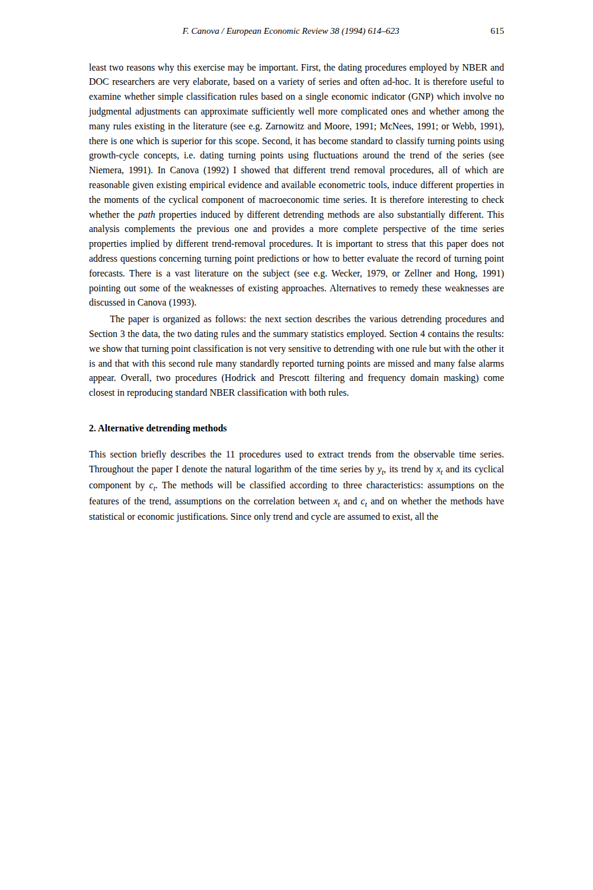F. Canova / European Economic Review 38 (1994) 614–623 615
least two reasons why this exercise may be important. First, the dating procedures employed by NBER and DOC researchers are very elaborate, based on a variety of series and often ad-hoc. It is therefore useful to examine whether simple classification rules based on a single economic indicator (GNP) which involve no judgmental adjustments can approximate sufficiently well more complicated ones and whether among the many rules existing in the literature (see e.g. Zarnowitz and Moore, 1991; McNees, 1991; or Webb, 1991), there is one which is superior for this scope. Second, it has become standard to classify turning points using growth-cycle concepts, i.e. dating turning points using fluctuations around the trend of the series (see Niemera, 1991). In Canova (1992) I showed that different trend removal procedures, all of which are reasonable given existing empirical evidence and available econometric tools, induce different properties in the moments of the cyclical component of macroeconomic time series. It is therefore interesting to check whether the path properties induced by different detrending methods are also substantially different. This analysis complements the previous one and provides a more complete perspective of the time series properties implied by different trend-removal procedures. It is important to stress that this paper does not address questions concerning turning point predictions or how to better evaluate the record of turning point forecasts. There is a vast literature on the subject (see e.g. Wecker, 1979, or Zellner and Hong, 1991) pointing out some of the weaknesses of existing approaches. Alternatives to remedy these weaknesses are discussed in Canova (1993).
The paper is organized as follows: the next section describes the various detrending procedures and Section 3 the data, the two dating rules and the summary statistics employed. Section 4 contains the results: we show that turning point classification is not very sensitive to detrending with one rule but with the other it is and that with this second rule many standardly reported turning points are missed and many false alarms appear. Overall, two procedures (Hodrick and Prescott filtering and frequency domain masking) come closest in reproducing standard NBER classification with both rules.
2. Alternative detrending methods
This section briefly describes the 11 procedures used to extract trends from the observable time series. Throughout the paper I denote the natural logarithm of the time series by yt, its trend by xt and its cyclical component by ct. The methods will be classified according to three characteristics: assumptions on the features of the trend, assumptions on the correlation between xt and ct and on whether the methods have statistical or economic justifications. Since only trend and cycle are assumed to exist, all the